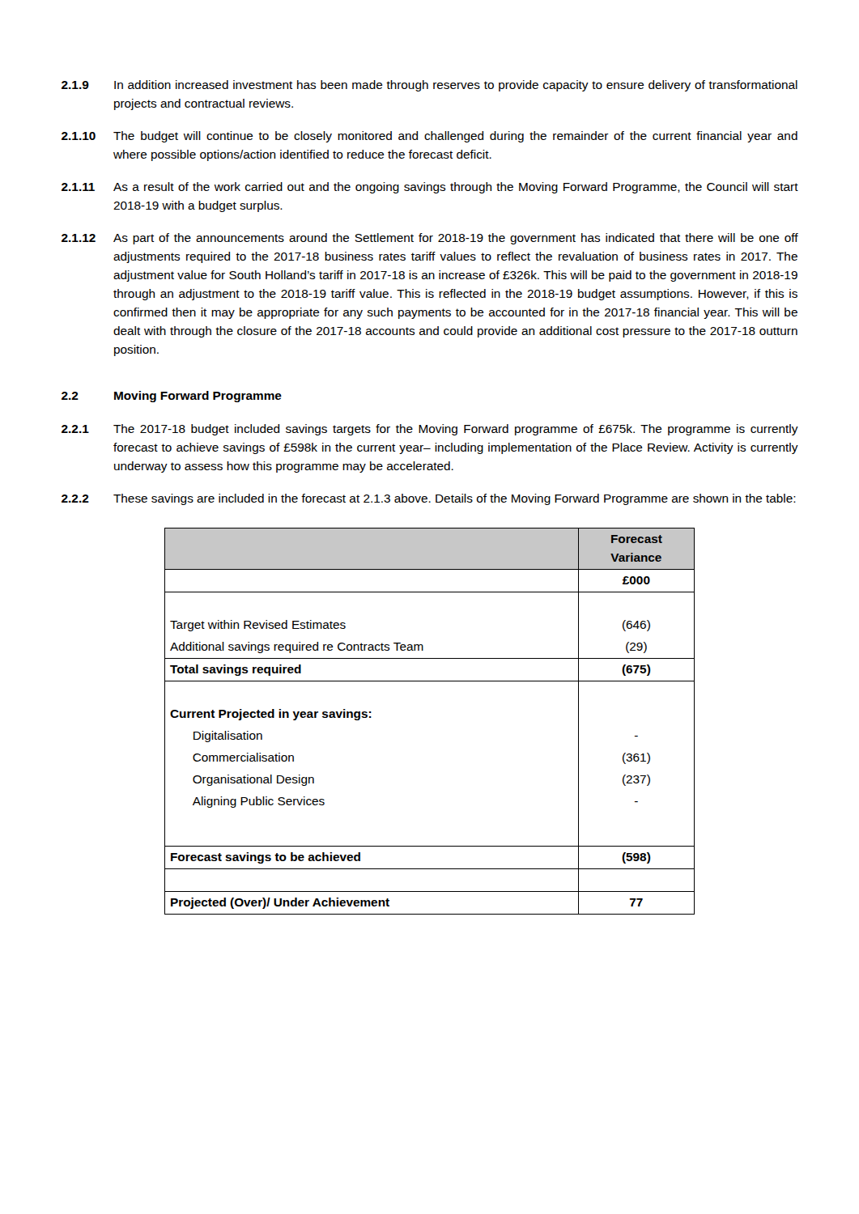2.1.9
In addition increased investment has been made through reserves to provide capacity to ensure delivery of transformational projects and contractual reviews.
2.1.10
The budget will continue to be closely monitored and challenged during the remainder of the current financial year and where possible options/action identified to reduce the forecast deficit.
2.1.11
As a result of the work carried out and the ongoing savings through the Moving Forward Programme, the Council will start 2018-19 with a budget surplus.
2.1.12
As part of the announcements around the Settlement for 2018-19 the government has indicated that there will be one off adjustments required to the 2017-18 business rates tariff values to reflect the revaluation of business rates in 2017. The adjustment value for South Holland’s tariff in 2017-18 is an increase of £326k. This will be paid to the government in 2018-19 through an adjustment to the 2018-19 tariff value. This is reflected in the 2018-19 budget assumptions. However, if this is confirmed then it may be appropriate for any such payments to be accounted for in the 2017-18 financial year. This will be dealt with through the closure of the 2017-18 accounts and could provide an additional cost pressure to the 2017-18 outturn position.
2.2 Moving Forward Programme
2.2.1
The 2017-18 budget included savings targets for the Moving Forward programme of £675k. The programme is currently forecast to achieve savings of £598k in the current year– including implementation of the Place Review. Activity is currently underway to assess how this programme may be accelerated.
2.2.2
These savings are included in the forecast at 2.1.3 above. Details of the Moving Forward Programme are shown in the table:
| | Forecast Variance |
| | £000 |
| Target within Revised Estimates | (646) |
| Additional savings required re Contracts Team | (29) |
| Total savings required | (675) |
| Current Projected in year savings: | |
| Digitalisation | - |
| Commercialisation | (361) |
| Organisational Design | (237) |
| Aligning Public Services | - |
| Forecast savings to be achieved | (598) |
| Projected (Over)/ Under Achievement | 77 |